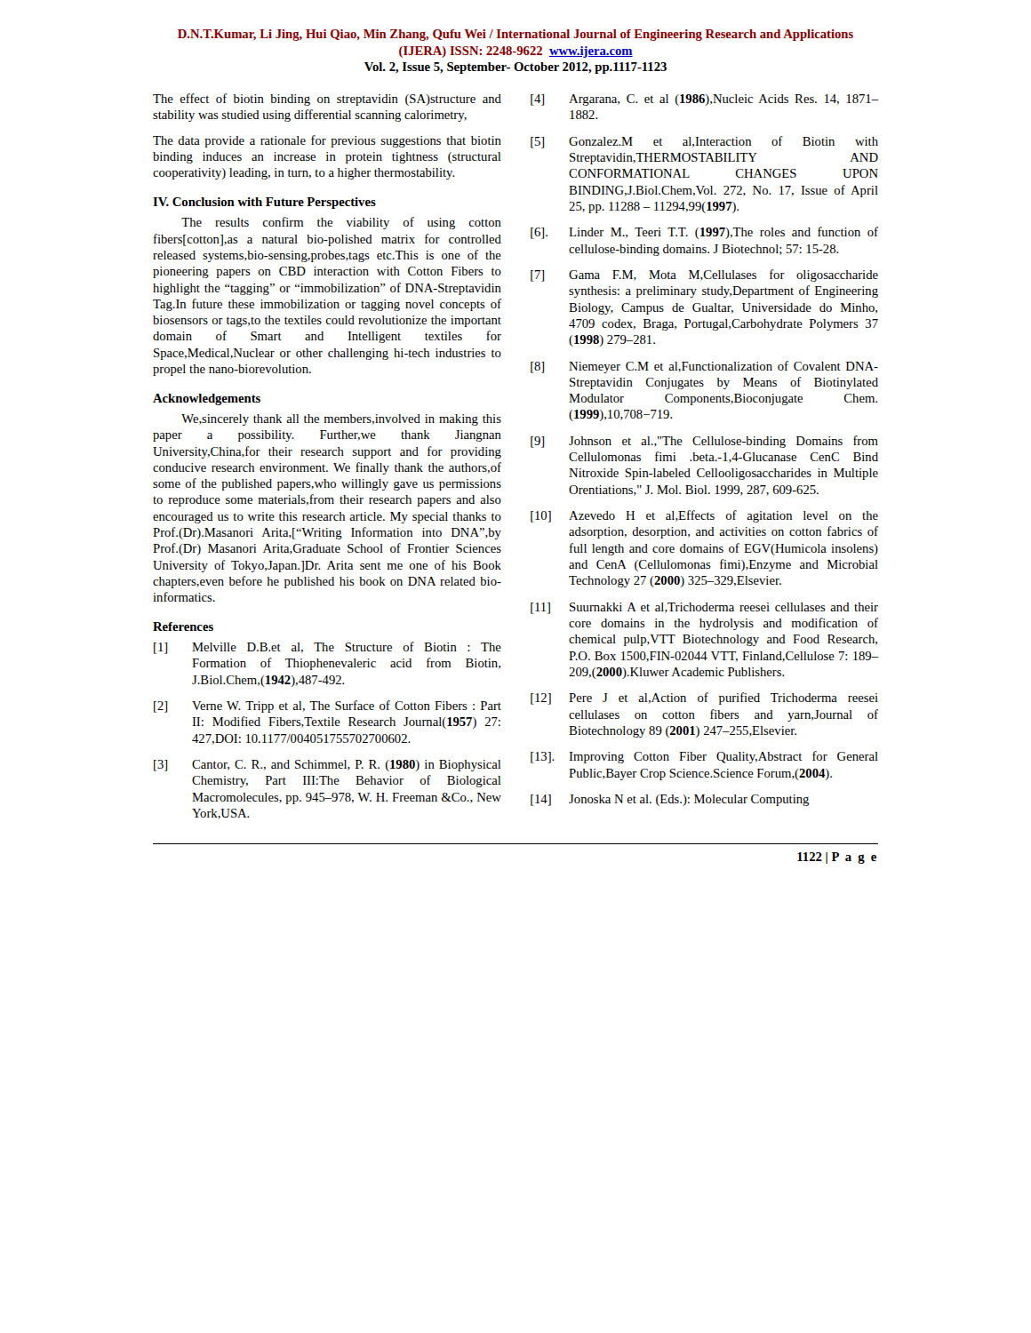D.N.T.Kumar, Li Jing, Hui Qiao, Min Zhang, Qufu Wei / International Journal of Engineering Research and Applications (IJERA) ISSN: 2248-9622 www.ijera.com
Vol. 2, Issue 5, September- October 2012, pp.1117-1123
The effect of biotin binding on streptavidin (SA)structure and stability was studied using differential scanning calorimetry,
The data provide a rationale for previous suggestions that biotin binding induces an increase in protein tightness (structural cooperativity) leading, in turn, to a higher thermostability.
IV. Conclusion with Future Perspectives
The results confirm the viability of using cotton fibers[cotton],as a natural bio-polished matrix for controlled released systems,bio-sensing,probes,tags etc.This is one of the pioneering papers on CBD interaction with Cotton Fibers to highlight the “tagging” or “immobilization” of DNA-Streptavidin Tag.In future these immobilization or tagging novel concepts of biosensors or tags,to the textiles could revolutionize the important domain of Smart and Intelligent textiles for Space,Medical,Nuclear or other challenging hi-tech industries to propel the nano-biorevolution.
Acknowledgements
We,sincerely thank all the members,involved in making this paper a possibility. Further,we thank Jiangnan University,China,for their research support and for providing conducive research environment. We finally thank the authors,of some of the published papers,who willingly gave us permissions to reproduce some materials,from their research papers and also encouraged us to write this research article. My special thanks to Prof.(Dr).Masanori Arita,[“Writing Information into DNA”,by Prof.(Dr) Masanori Arita,Graduate School of Frontier Sciences University of Tokyo,Japan.]Dr. Arita sent me one of his Book chapters,even before he published his book on DNA related bio-informatics.
References
[1] Melville D.B.et al, The Structure of Biotin : The Formation of Thiophenevaleric acid from Biotin, J.Biol.Chem,(1942),487-492.
[2] Verne W. Tripp et al, The Surface of Cotton Fibers : Part II: Modified Fibers,Textile Research Journal(1957) 27: 427,DOI: 10.1177/004051755702700602.
[3] Cantor, C. R., and Schimmel, P. R. (1980) in Biophysical Chemistry, Part III:The Behavior of Biological Macromolecules, pp. 945–978, W. H. Freeman &Co., New York,USA.
[4] Argarana, C. et al (1986),Nucleic Acids Res. 14, 1871–1882.
[5] Gonzalez.M et al,Interaction of Biotin with Streptavidin,THERMOSTABILITY AND CONFORMATIONAL CHANGES UPON BINDING,J.Biol.Chem,Vol. 272, No. 17, Issue of April 25, pp. 11288 – 11294,99(1997).
[6]. Linder M., Teeri T.T. (1997),The roles and function of cellulose-binding domains. J Biotechnol; 57: 15-28.
[7] Gama F.M, Mota M,Cellulases for oligosaccharide synthesis: a preliminary study,Department of Engineering Biology, Campus de Gualtar, Universidade do Minho, 4709 codex, Braga, Portugal,Carbohydrate Polymers 37 (1998) 279–281.
[8] Niemeyer C.M et al,Functionalization of Covalent DNA-Streptavidin Conjugates by Means of Biotinylated Modulator Components,Bioconjugate Chem. (1999),10,708−719.
[9] Johnson et al.,"The Cellulose-binding Domains from Cellulomonas fimi .beta.-1,4-Glucanase CenC Bind Nitroxide Spin-labeled Cellooligosaccharides in Multiple Orentiations," J. Mol. Biol. 1999, 287, 609-625.
[10] Azevedo H et al,Effects of agitation level on the adsorption, desorption, and activities on cotton fabrics of full length and core domains of EGV(Humicola insolens) and CenA (Cellulomonas fimi),Enzyme and Microbial Technology 27 (2000) 325–329,Elsevier.
[11] Suurnakki A et al,Trichoderma reesei cellulases and their core domains in the hydrolysis and modification of chemical pulp,VTT Biotechnology and Food Research, P.O. Box 1500,FIN-02044 VTT, Finland,Cellulose 7: 189–209,(2000).Kluwer Academic Publishers.
[12] Pere J et al,Action of purified Trichoderma reesei cellulases on cotton fibers and yarn,Journal of Biotechnology 89 (2001) 247–255,Elsevier.
[13]. Improving Cotton Fiber Quality,Abstract for General Public,Bayer Crop Science.Science Forum,(2004).
[14] Jonoska N et al. (Eds.): Molecular Computing
1122 | P a g e